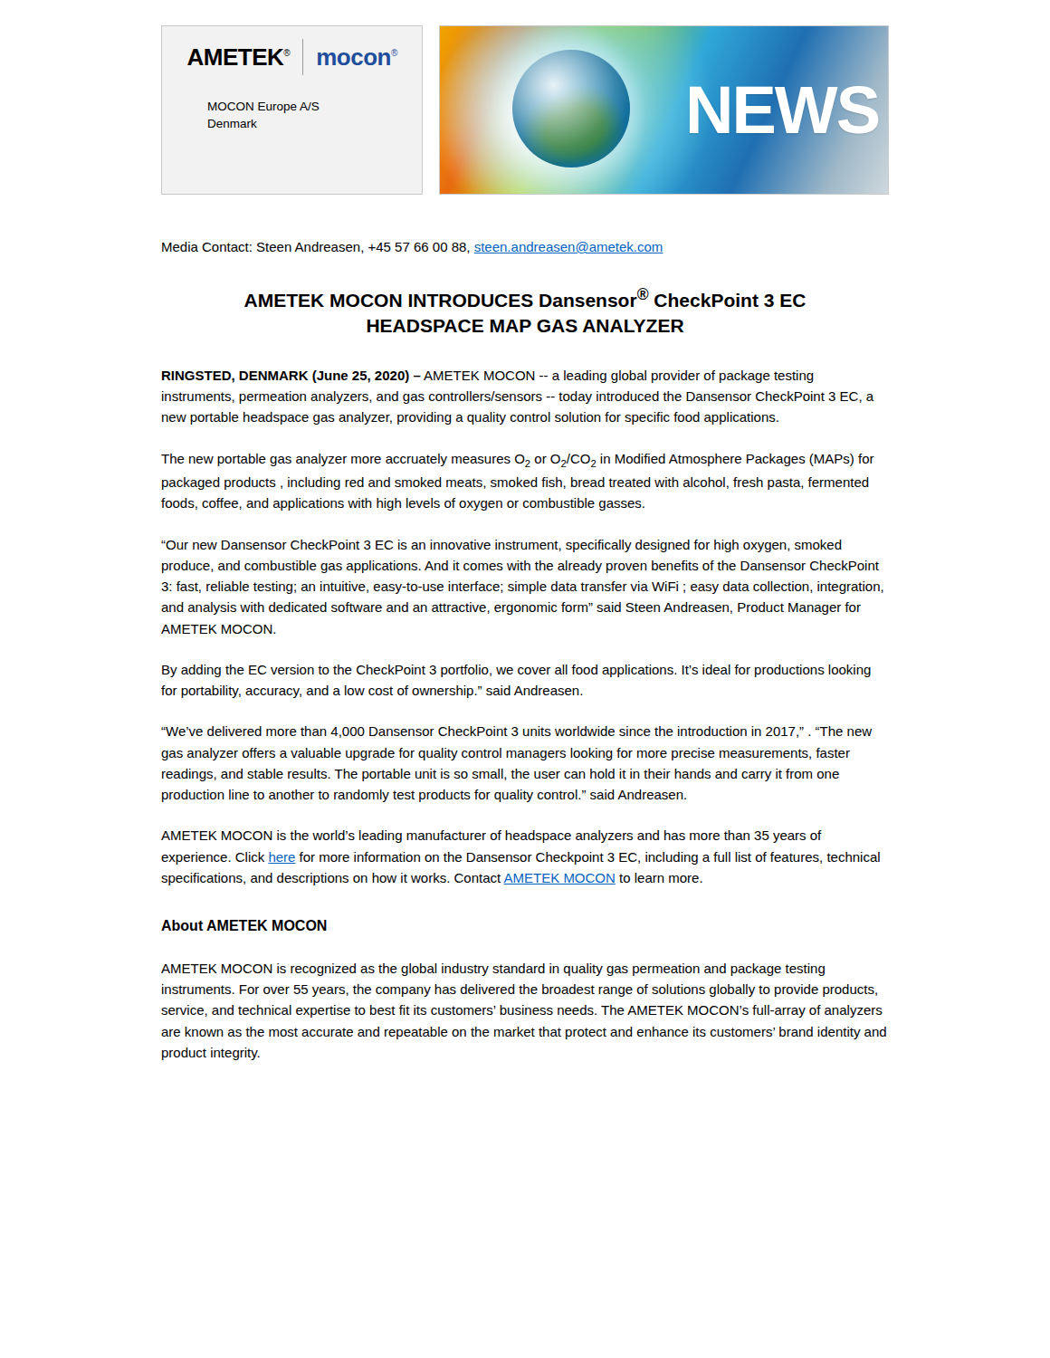AMETEK® mocon®
MOCON Europe A/S
Denmark
NEWS
Media Contact: Steen Andreasen, +45 57 66 00 88, steen.andreasen@ametek.com
AMETEK MOCON INTRODUCES Dansensor® CheckPoint 3 EC
HEADSPACE MAP GAS ANALYZER
RINGSTED, DENMARK (June 25, 2020) – AMETEK MOCON -- a leading global provider of package testing instruments, permeation analyzers, and gas controllers/sensors -- today introduced the Dansensor CheckPoint 3 EC, a new portable headspace gas analyzer, providing a quality control solution for specific food applications.
The new portable gas analyzer more accruately measures O2 or O2/CO2 in Modified Atmosphere Packages (MAPs) for packaged products , including red and smoked meats, smoked fish, bread treated with alcohol, fresh pasta, fermented foods, coffee, and applications with high levels of oxygen or combustible gasses.
“Our new Dansensor CheckPoint 3 EC is an innovative instrument, specifically designed for high oxygen, smoked produce, and combustible gas applications. And it comes with the already proven benefits of the Dansensor CheckPoint 3: fast, reliable testing; an intuitive, easy-to-use interface; simple data transfer via WiFi ; easy data collection, integration, and analysis with dedicated software and an attractive, ergonomic form” said Steen Andreasen, Product Manager for AMETEK MOCON.
By adding the EC version to the CheckPoint 3 portfolio, we cover all food applications. It’s ideal for productions looking for portability, accuracy, and a low cost of ownership.” said Andreasen.
“We’ve delivered more than 4,000 Dansensor CheckPoint 3 units worldwide since the introduction in 2017,” . “The new gas analyzer offers a valuable upgrade for quality control managers looking for more precise measurements, faster readings, and stable results. The portable unit is so small, the user can hold it in their hands and carry it from one production line to another to randomly test products for quality control.” said Andreasen.
AMETEK MOCON is the world’s leading manufacturer of headspace analyzers and has more than 35 years of experience. Click here for more information on the Dansensor Checkpoint 3 EC, including a full list of features, technical specifications, and descriptions on how it works. Contact AMETEK MOCON to learn more.
About AMETEK MOCON
AMETEK MOCON is recognized as the global industry standard in quality gas permeation and package testing instruments. For over 55 years, the company has delivered the broadest range of solutions globally to provide products, service, and technical expertise to best fit its customers’ business needs. The AMETEK MOCON’s full-array of analyzers are known as the most accurate and repeatable on the market that protect and enhance its customers’ brand identity and product integrity.